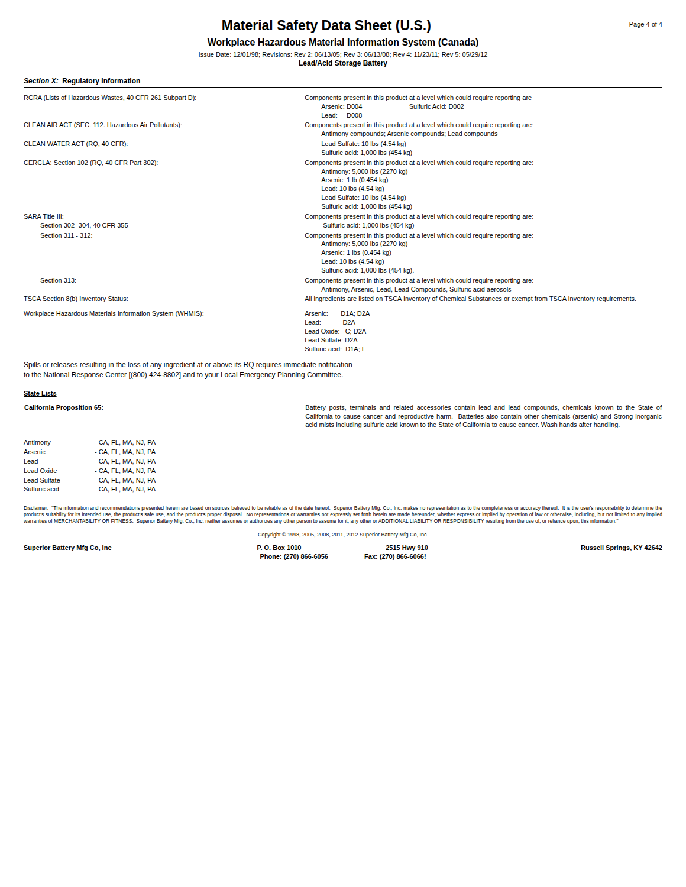Page 4 of 4
Material Safety Data Sheet (U.S.)
Workplace Hazardous Material Information System (Canada)
Issue Date: 12/01/98; Revisions: Rev 2: 06/13/05; Rev 3: 06/13/08; Rev 4: 11/23/11; Rev 5: 05/29/12
Lead/Acid Storage Battery
Section X: Regulatory Information
| RCRA (Lists of Hazardous Wastes, 40 CFR 261 Subpart D): | Components present in this product at a level which could require reporting are Arsenic: D004 Sulfuric Acid: D002 Lead: D008 |
| CLEAN AIR ACT (SEC. 112. Hazardous Air Pollutants): | Components present in this product at a level which could require reporting are: Antimony compounds; Arsenic compounds; Lead compounds |
| CLEAN WATER ACT (RQ, 40 CFR): | Lead Sulfate: 10 lbs (4.54 kg) Sulfuric acid: 1,000 lbs (454 kg) |
| CERCLA: Section 102 (RQ, 40 CFR Part 302): | Components present in this product at a level which could require reporting are: Antimony: 5,000 lbs (2270 kg) Arsenic: 1 lb (0.454 kg) Lead: 10 lbs (4.54 kg) Lead Sulfate: 10 lbs (4.54 kg) Sulfuric acid: 1,000 lbs (454 kg) |
| SARA Title III: Section 302 -304, 40 CFR 355 | Components present in this product at a level which could require reporting are: Sulfuric acid: 1,000 lbs (454 kg) |
| Section 311 - 312: | Components present in this product at a level which could require reporting are: Antimony: 5,000 lbs (2270 kg) Arsenic: 1 lbs (0.454 kg) Lead: 10 lbs (4.54 kg) Sulfuric acid: 1,000 lbs (454 kg). |
| Section 313: | Components present in this product at a level which could require reporting are: Antimony, Arsenic, Lead, Lead Compounds, Sulfuric acid aerosols |
| TSCA Section 8(b) Inventory Status: | All ingredients are listed on TSCA Inventory of Chemical Substances or exempt from TSCA Inventory requirements. |
| Workplace Hazardous Materials Information System (WHMIS): | Arsenic: D1A; D2A Lead: D2A Lead Oxide: C; D2A Lead Sulfate: D2A Sulfuric acid: D1A; E |
Spills or releases resulting in the loss of any ingredient at or above its RQ requires immediate notification
to the National Response Center [(800) 424-8802] and to your Local Emergency Planning Committee.
State Lists
| California Proposition 65: | Battery posts, terminals and related accessories contain lead and lead compounds, chemicals known to the State of California to cause cancer and reproductive harm. Batteries also contain other chemicals (arsenic) and Strong inorganic acid mists including sulfuric acid known to the State of California to cause cancer. Wash hands after handling. |
| Antimony | - CA, FL, MA, NJ, PA |
| Arsenic | - CA, FL, MA, NJ, PA |
| Lead | - CA, FL, MA, NJ, PA |
| Lead Oxide | - CA, FL, MA, NJ, PA |
| Lead Sulfate | - CA, FL, MA, NJ, PA |
| Sulfuric acid | - CA, FL, MA, NJ, PA |
Disclaimer: "The information and recommendations presented herein are based on sources believed to be reliable as of the date hereof. Superior Battery Mfg. Co., Inc. makes no representation as to the completeness or accuracy thereof. It is the user's responsibility to determine the product's suitability for its intended use, the product's safe use, and the product's proper disposal. No representations or warranties not expressly set forth herein are made hereunder, whether express or implied by operation of law or otherwise, including, but not limited to any implied warranties of MERCHANTABILITY OR FITNESS. Superior Battery Mfg. Co., Inc. neither assumes or authorizes any other person to assume for it, any other or ADDITIONAL LIABILITY OR RESPONSIBILITY resulting from the use of, or reliance upon, this information."
Copyright © 1998, 2005, 2008, 2011, 2012 Superior Battery Mfg Co, Inc.
| Superior Battery Mfg Co, Inc | P. O. Box 1010 | 2515 Hwy 910 | Russell Springs, KY 42642 |
| Phone: (270) 866-6056 Fax: (270) 866-6066! |